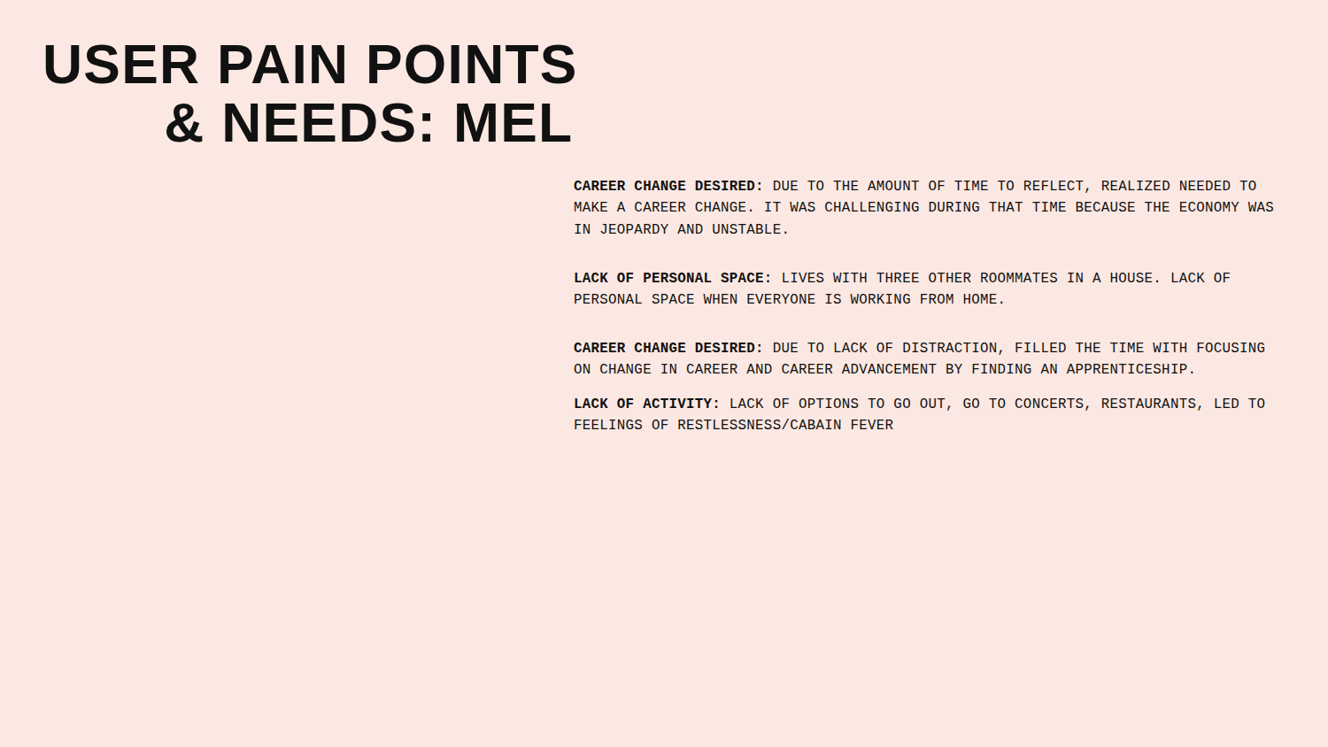User Pain Points & Needs: Mel
Career change desired: Due to the amount of time to reflect, realized needed to make a career change. It was challenging during that time because the economy was in jeopardy and unstable.
Lack of personal space: Lives with three other roommates in a house. Lack of personal space when everyone is working from home.
Career change desired: Due to lack of distraction, filled the time with focusing on change in career and career advancement by finding an apprenticeship.
Lack of activity: Lack of options to go out, go to concerts, restaurants, led to feelings of restlessness/cabain fever